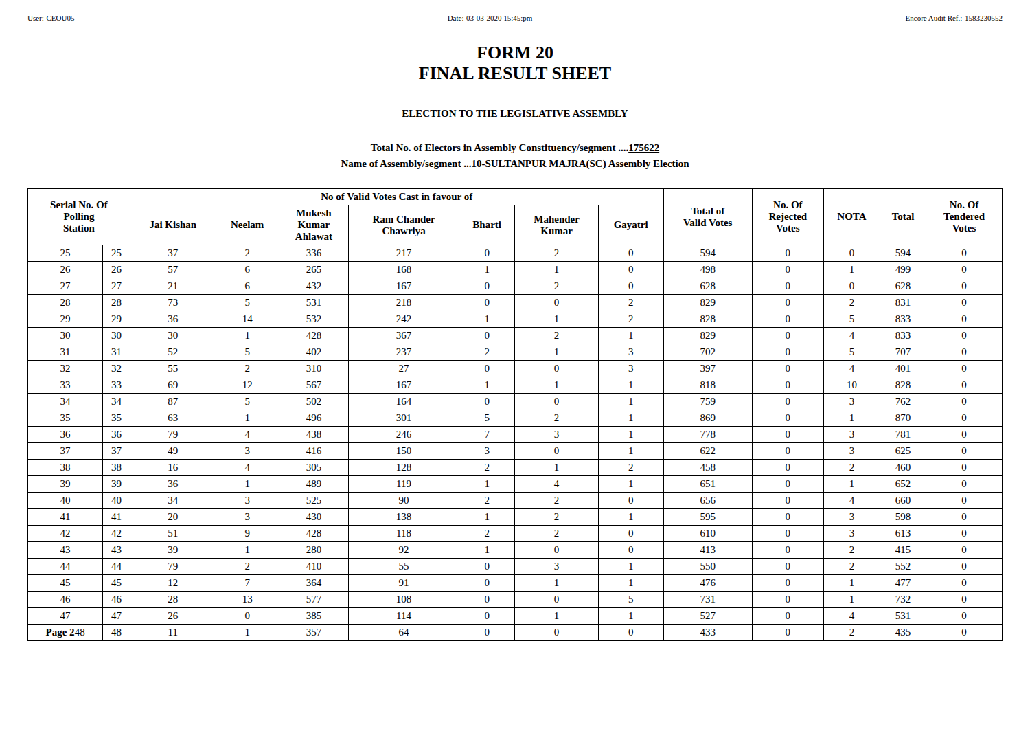User:-CEOU05 Date:-03-03-2020 15:45:pm Encore Audit Ref.:-1583230552
FORM 20
FINAL RESULT SHEET
ELECTION TO THE LEGISLATIVE ASSEMBLY
Total No. of Electors in Assembly Constituency/segment ....175622
Name of Assembly/segment ...10-SULTANPUR MAJRA(SC) Assembly Election
| Serial No. Of Polling Station | No of Valid Votes Cast in favour of | Total of Valid Votes | No. Of Rejected Votes | NOTA | Total | No. Of Tendered Votes |
| --- | --- | --- | --- | --- | --- | --- |
| Jai Kishan | Neelam | Mukesh Kumar Ahlawat | Ram Chander Chawriya | Bharti | Mahender Kumar | Gayatri |
| 25 | 25 | 37 | 2 | 336 | 217 | 0 | 2 | 0 | 594 | 0 | 0 | 594 | 0 |
| 26 | 26 | 57 | 6 | 265 | 168 | 1 | 1 | 0 | 498 | 0 | 1 | 499 | 0 |
| 27 | 27 | 21 | 6 | 432 | 167 | 0 | 2 | 0 | 628 | 0 | 0 | 628 | 0 |
| 28 | 28 | 73 | 5 | 531 | 218 | 0 | 0 | 2 | 829 | 0 | 2 | 831 | 0 |
| 29 | 29 | 36 | 14 | 532 | 242 | 1 | 1 | 2 | 828 | 0 | 5 | 833 | 0 |
| 30 | 30 | 30 | 1 | 428 | 367 | 0 | 2 | 1 | 829 | 0 | 4 | 833 | 0 |
| 31 | 31 | 52 | 5 | 402 | 237 | 2 | 1 | 3 | 702 | 0 | 5 | 707 | 0 |
| 32 | 32 | 55 | 2 | 310 | 27 | 0 | 0 | 3 | 397 | 0 | 4 | 401 | 0 |
| 33 | 33 | 69 | 12 | 567 | 167 | 1 | 1 | 1 | 818 | 0 | 10 | 828 | 0 |
| 34 | 34 | 87 | 5 | 502 | 164 | 0 | 0 | 1 | 759 | 0 | 3 | 762 | 0 |
| 35 | 35 | 63 | 1 | 496 | 301 | 5 | 2 | 1 | 869 | 0 | 1 | 870 | 0 |
| 36 | 36 | 79 | 4 | 438 | 246 | 7 | 3 | 1 | 778 | 0 | 3 | 781 | 0 |
| 37 | 37 | 49 | 3 | 416 | 150 | 3 | 0 | 1 | 622 | 0 | 3 | 625 | 0 |
| 38 | 38 | 16 | 4 | 305 | 128 | 2 | 1 | 2 | 458 | 0 | 2 | 460 | 0 |
| 39 | 39 | 36 | 1 | 489 | 119 | 1 | 4 | 1 | 651 | 0 | 1 | 652 | 0 |
| 40 | 40 | 34 | 3 | 525 | 90 | 2 | 2 | 0 | 656 | 0 | 4 | 660 | 0 |
| 41 | 41 | 20 | 3 | 430 | 138 | 1 | 2 | 1 | 595 | 0 | 3 | 598 | 0 |
| 42 | 42 | 51 | 9 | 428 | 118 | 2 | 2 | 0 | 610 | 0 | 3 | 613 | 0 |
| 43 | 43 | 39 | 1 | 280 | 92 | 1 | 0 | 0 | 413 | 0 | 2 | 415 | 0 |
| 44 | 44 | 79 | 2 | 410 | 55 | 0 | 3 | 1 | 550 | 0 | 2 | 552 | 0 |
| 45 | 45 | 12 | 7 | 364 | 91 | 0 | 1 | 1 | 476 | 0 | 1 | 477 | 0 |
| 46 | 46 | 28 | 13 | 577 | 108 | 0 | 0 | 5 | 731 | 0 | 1 | 732 | 0 |
| 47 | 47 | 26 | 0 | 385 | 114 | 0 | 1 | 1 | 527 | 0 | 4 | 531 | 0 |
| Page 2 48 | 48 | 11 | 1 | 357 | 64 | 0 | 0 | 0 | 433 | 0 | 2 | 435 | 0 |